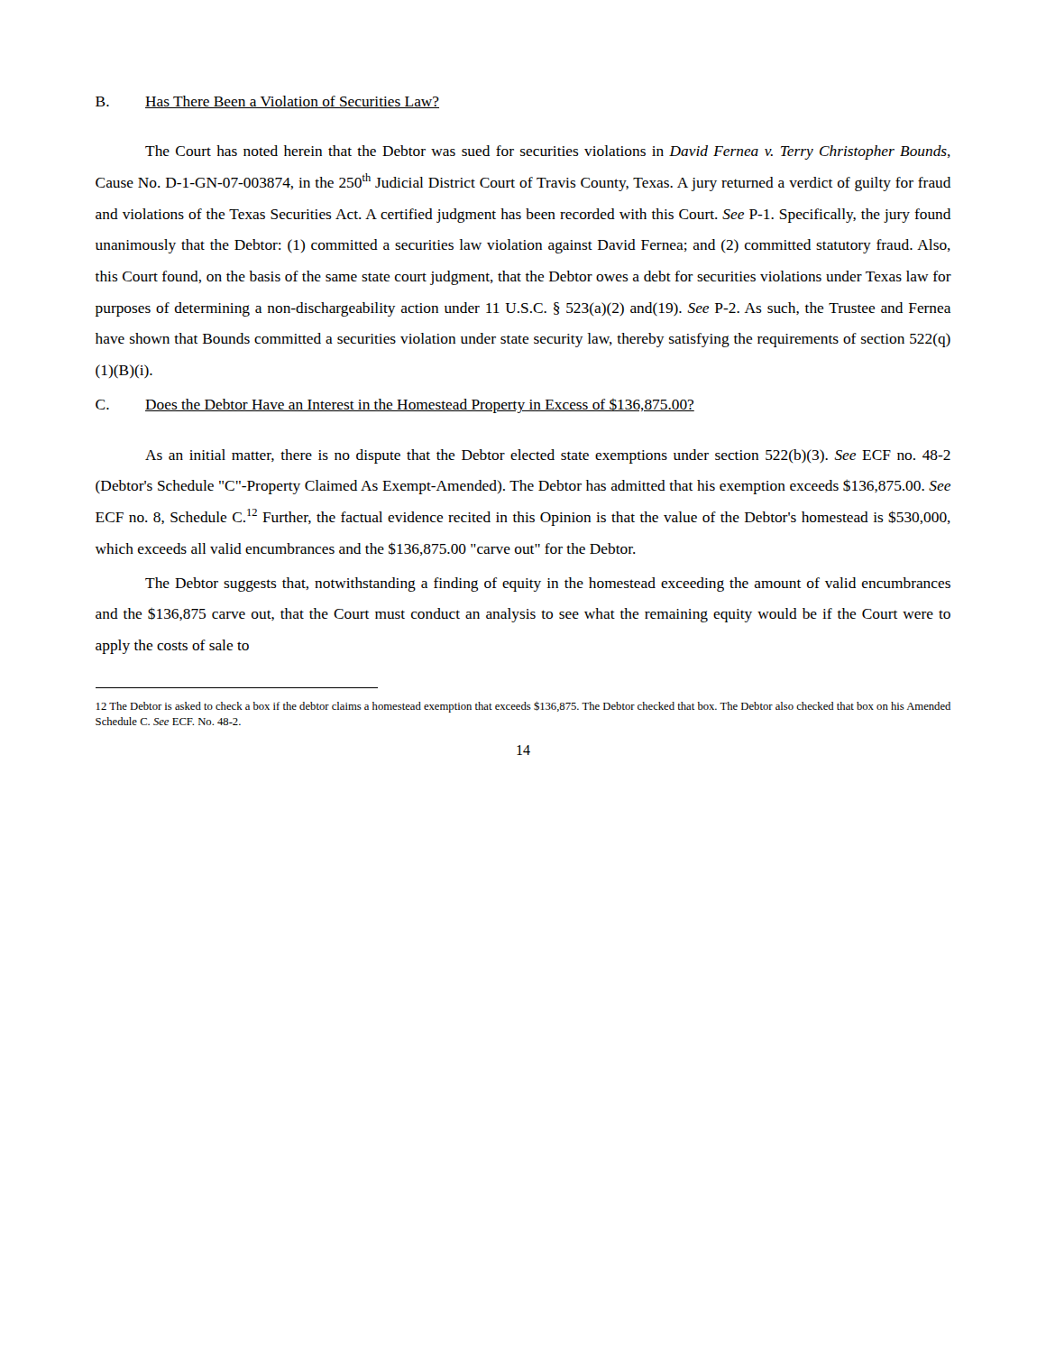B. Has There Been a Violation of Securities Law?
The Court has noted herein that the Debtor was sued for securities violations in David Fernea v. Terry Christopher Bounds, Cause No. D-1-GN-07-003874, in the 250th Judicial District Court of Travis County, Texas. A jury returned a verdict of guilty for fraud and violations of the Texas Securities Act. A certified judgment has been recorded with this Court. See P-1. Specifically, the jury found unanimously that the Debtor: (1) committed a securities law violation against David Fernea; and (2) committed statutory fraud. Also, this Court found, on the basis of the same state court judgment, that the Debtor owes a debt for securities violations under Texas law for purposes of determining a non-dischargeability action under 11 U.S.C. § 523(a)(2) and(19). See P-2. As such, the Trustee and Fernea have shown that Bounds committed a securities violation under state security law, thereby satisfying the requirements of section 522(q)(1)(B)(i).
C. Does the Debtor Have an Interest in the Homestead Property in Excess of $136,875.00?
As an initial matter, there is no dispute that the Debtor elected state exemptions under section 522(b)(3). See ECF no. 48-2 (Debtor's Schedule "C"-Property Claimed As Exempt-Amended). The Debtor has admitted that his exemption exceeds $136,875.00. See ECF no. 8, Schedule C.12 Further, the factual evidence recited in this Opinion is that the value of the Debtor's homestead is $530,000, which exceeds all valid encumbrances and the $136,875.00 "carve out" for the Debtor.
The Debtor suggests that, notwithstanding a finding of equity in the homestead exceeding the amount of valid encumbrances and the $136,875 carve out, that the Court must conduct an analysis to see what the remaining equity would be if the Court were to apply the costs of sale to
12 The Debtor is asked to check a box if the debtor claims a homestead exemption that exceeds $136,875. The Debtor checked that box. The Debtor also checked that box on his Amended Schedule C. See ECF. No. 48-2.
14